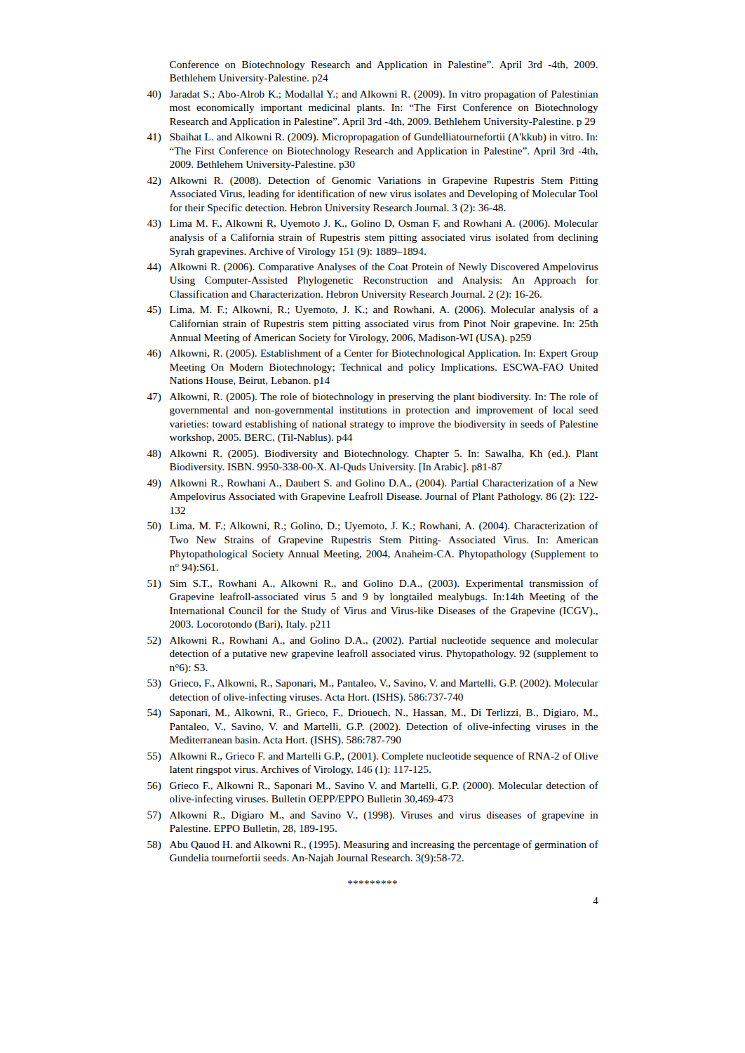Conference on Biotechnology Research and Application in Palestine”. April 3rd -4th, 2009. Bethlehem University-Palestine. p24
40) Jaradat S.; Abo-Alrob K.; Modallal Y.; and Alkowni R. (2009). In vitro propagation of Palestinian most economically important medicinal plants. In: “The First Conference on Biotechnology Research and Application in Palestine”. April 3rd -4th, 2009. Bethlehem University-Palestine. p 29
41) Sbaihat L. and Alkowni R. (2009). Micropropagation of Gundelliatournefortii (A'kkub) in vitro. In: “The First Conference on Biotechnology Research and Application in Palestine”. April 3rd -4th, 2009. Bethlehem University-Palestine. p30
42) Alkowni R. (2008). Detection of Genomic Variations in Grapevine Rupestris Stem Pitting Associated Virus, leading for identification of new virus isolates and Developing of Molecular Tool for their Specific detection. Hebron University Research Journal. 3 (2): 36-48.
43) Lima M. F., Alkowni R, Uyemoto J. K., Golino D, Osman F, and Rowhani A. (2006). Molecular analysis of a California strain of Rupestris stem pitting associated virus isolated from declining Syrah grapevines. Archive of Virology 151 (9): 1889–1894.
44) Alkowni R. (2006). Comparative Analyses of the Coat Protein of Newly Discovered Ampelovirus Using Computer-Assisted Phylogenetic Reconstruction and Analysis: An Approach for Classification and Characterization. Hebron University Research Journal. 2 (2): 16-26.
45) Lima, M. F.; Alkowni, R.; Uyemoto, J. K.; and Rowhani, A. (2006). Molecular analysis of a Californian strain of Rupestris stem pitting associated virus from Pinot Noir grapevine. In: 25th Annual Meeting of American Society for Virology, 2006, Madison-WI (USA). p259
46) Alkowni, R. (2005). Establishment of a Center for Biotechnological Application. In: Expert Group Meeting On Modern Biotechnology; Technical and policy Implications. ESCWA-FAO United Nations House, Beirut, Lebanon. p14
47) Alkowni, R. (2005). The role of biotechnology in preserving the plant biodiversity. In: The role of governmental and non-governmental institutions in protection and improvement of local seed varieties: toward establishing of national strategy to improve the biodiversity in seeds of Palestine workshop, 2005. BERC, (Til-Nablus). p44
48) Alkowni R. (2005). Biodiversity and Biotechnology. Chapter 5. In: Sawalha, Kh (ed.). Plant Biodiversity. ISBN. 9950-338-00-X. Al-Quds University. [In Arabic]. p81-87
49) Alkowni R., Rowhani A., Daubert S. and Golino D.A., (2004). Partial Characterization of a New Ampelovirus Associated with Grapevine Leafroll Disease. Journal of Plant Pathology. 86 (2): 122-132
50) Lima, M. F.; Alkowni, R.; Golino, D.; Uyemoto, J. K.; Rowhani, A. (2004). Characterization of Two New Strains of Grapevine Rupestris Stem Pitting- Associated Virus. In: American Phytopathological Society Annual Meeting, 2004, Anaheim-CA. Phytopathology (Supplement to n° 94):S61.
51) Sim S.T., Rowhani A., Alkowni R., and Golino D.A., (2003). Experimental transmission of Grapevine leafroll-associated virus 5 and 9 by longtailed mealybugs. In:14th Meeting of the International Council for the Study of Virus and Virus-like Diseases of the Grapevine (ICGV)., 2003. Locorotondo (Bari), Italy. p211
52) Alkowni R., Rowhani A., and Golino D.A., (2002). Partial nucleotide sequence and molecular detection of a putative new grapevine leafroll associated virus. Phytopathology. 92 (supplement to n°6): S3.
53) Grieco, F., Alkowni, R., Saponari, M., Pantaleo, V., Savino, V. and Martelli, G.P. (2002). Molecular detection of olive-infecting viruses. Acta Hort. (ISHS). 586:737-740
54) Saponari, M., Alkowni, R., Grieco, F., Driouech, N., Hassan, M., Di Terlizzi, B., Digiaro, M., Pantaleo, V., Savino, V. and Martelli, G.P. (2002). Detection of olive-infecting viruses in the Mediterranean basin. Acta Hort. (ISHS). 586:787-790
55) Alkowni R., Grieco F. and Martelli G.P., (2001). Complete nucleotide sequence of RNA-2 of Olive latent ringspot virus. Archives of Virology, 146 (1): 117-125.
56) Grieco F., Alkowni R., Saponari M., Savino V. and Martelli, G.P. (2000). Molecular detection of olive-infecting viruses. Bulletin OEPP/EPPO Bulletin 30,469-473
57) Alkowni R., Digiaro M., and Savino V., (1998). Viruses and virus diseases of grapevine in Palestine. EPPO Bulletin, 28, 189-195.
58) Abu Qauod H. and Alkowni R., (1995). Measuring and increasing the percentage of germination of Gundelia tournefortii seeds. An-Najah Journal Research. 3(9):58-72.
*********
4